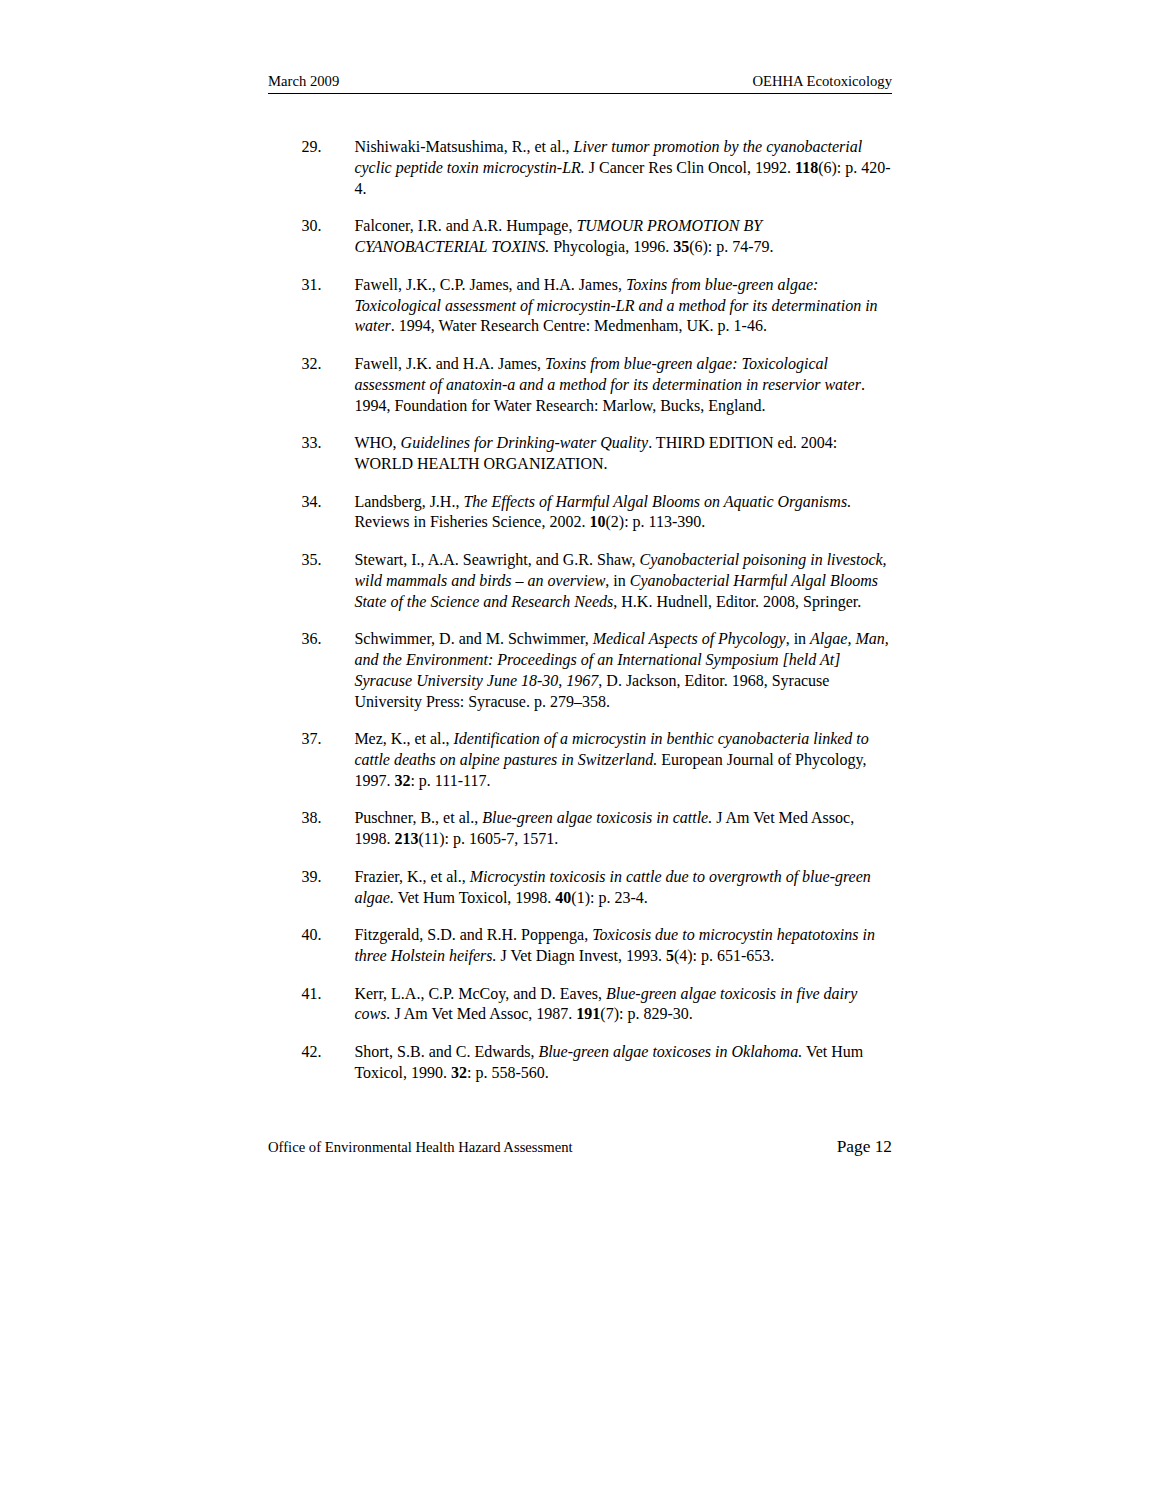March 2009
OEHHA Ecotoxicology
29. Nishiwaki-Matsushima, R., et al., Liver tumor promotion by the cyanobacterial cyclic peptide toxin microcystin-LR. J Cancer Res Clin Oncol, 1992. 118(6): p. 420-4.
30. Falconer, I.R. and A.R. Humpage, TUMOUR PROMOTION BY CYANOBACTERIAL TOXINS. Phycologia, 1996. 35(6): p. 74-79.
31. Fawell, J.K., C.P. James, and H.A. James, Toxins from blue-green algae: Toxicological assessment of microcystin-LR and a method for its determination in water. 1994, Water Research Centre: Medmenham, UK. p. 1-46.
32. Fawell, J.K. and H.A. James, Toxins from blue-green algae: Toxicological assessment of anatoxin-a and a method for its determination in reservior water. 1994, Foundation for Water Research: Marlow, Bucks, England.
33. WHO, Guidelines for Drinking-water Quality. THIRD EDITION ed. 2004: WORLD HEALTH ORGANIZATION.
34. Landsberg, J.H., The Effects of Harmful Algal Blooms on Aquatic Organisms. Reviews in Fisheries Science, 2002. 10(2): p. 113-390.
35. Stewart, I., A.A. Seawright, and G.R. Shaw, Cyanobacterial poisoning in livestock, wild mammals and birds – an overview, in Cyanobacterial Harmful Algal Blooms State of the Science and Research Needs, H.K. Hudnell, Editor. 2008, Springer.
36. Schwimmer, D. and M. Schwimmer, Medical Aspects of Phycology, in Algae, Man, and the Environment: Proceedings of an International Symposium [held At] Syracuse University June 18-30, 1967, D. Jackson, Editor. 1968, Syracuse University Press: Syracuse. p. 279–358.
37. Mez, K., et al., Identification of a microcystin in benthic cyanobacteria linked to cattle deaths on alpine pastures in Switzerland. European Journal of Phycology, 1997. 32: p. 111-117.
38. Puschner, B., et al., Blue-green algae toxicosis in cattle. J Am Vet Med Assoc, 1998. 213(11): p. 1605-7, 1571.
39. Frazier, K., et al., Microcystin toxicosis in cattle due to overgrowth of blue-green algae. Vet Hum Toxicol, 1998. 40(1): p. 23-4.
40. Fitzgerald, S.D. and R.H. Poppenga, Toxicosis due to microcystin hepatotoxins in three Holstein heifers. J Vet Diagn Invest, 1993. 5(4): p. 651-653.
41. Kerr, L.A., C.P. McCoy, and D. Eaves, Blue-green algae toxicosis in five dairy cows. J Am Vet Med Assoc, 1987. 191(7): p. 829-30.
42. Short, S.B. and C. Edwards, Blue-green algae toxicoses in Oklahoma. Vet Hum Toxicol, 1990. 32: p. 558-560.
Office of Environmental Health Hazard Assessment
Page 12